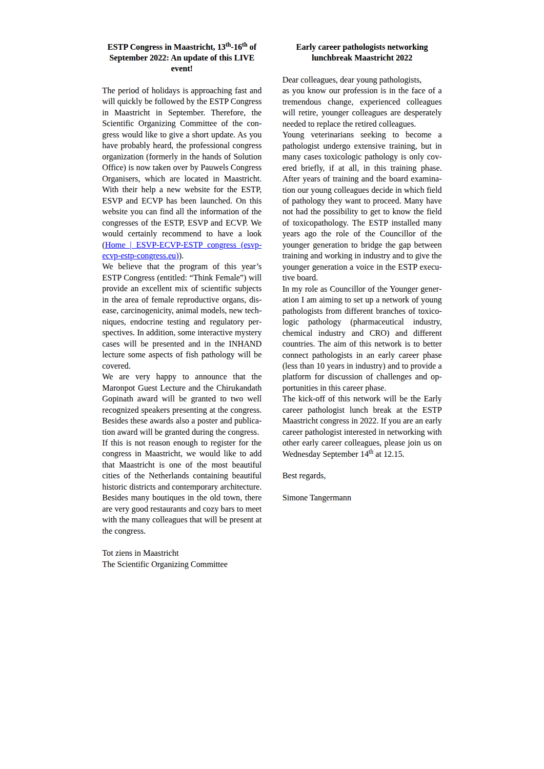ESTP Congress in Maastricht, 13th-16th of September 2022: An update of this LIVE event!
The period of holidays is approaching fast and will quickly be followed by the ESTP Congress in Maastricht in September. Therefore, the Scientific Organizing Committee of the congress would like to give a short update. As you have probably heard, the professional congress organization (formerly in the hands of Solution Office) is now taken over by Pauwels Congress Organisers, which are located in Maastricht. With their help a new website for the ESTP, ESVP and ECVP has been launched. On this website you can find all the information of the congresses of the ESTP, ESVP and ECVP. We would certainly recommend to have a look (Home | ESVP-ECVP-ESTP congress (esvp-ecvp-estp-congress.eu)).
We believe that the program of this year’s ESTP Congress (entitled: “Think Female”) will provide an excellent mix of scientific subjects in the area of female reproductive organs, disease, carcinogenicity, animal models, new techniques, endocrine testing and regulatory perspectives. In addition, some interactive mystery cases will be presented and in the INHAND lecture some aspects of fish pathology will be covered.
We are very happy to announce that the Maronpot Guest Lecture and the Chirukandath Gopinath award will be granted to two well recognized speakers presenting at the congress. Besides these awards also a poster and publication award will be granted during the congress.
If this is not reason enough to register for the congress in Maastricht, we would like to add that Maastricht is one of the most beautiful cities of the Netherlands containing beautiful historic districts and contemporary architecture. Besides many boutiques in the old town, there are very good restaurants and cozy bars to meet with the many colleagues that will be present at the congress.
Tot ziens in Maastricht
The Scientific Organizing Committee
Early career pathologists networking lunchbreak Maastricht 2022
Dear colleagues, dear young pathologists,
as you know our profession is in the face of a tremendous change, experienced colleagues will retire, younger colleagues are desperately needed to replace the retired colleagues.
Young veterinarians seeking to become a pathologist undergo extensive training, but in many cases toxicologic pathology is only covered briefly, if at all, in this training phase. After years of training and the board examination our young colleagues decide in which field of pathology they want to proceed. Many have not had the possibility to get to know the field of toxicopathology. The ESTP installed many years ago the role of the Councillor of the younger generation to bridge the gap between training and working in industry and to give the younger generation a voice in the ESTP executive board.
In my role as Councillor of the Younger generation I am aiming to set up a network of young pathologists from different branches of toxicologic pathology (pharmaceutical industry, chemical industry and CRO) and different countries. The aim of this network is to better connect pathologists in an early career phase (less than 10 years in industry) and to provide a platform for discussion of challenges and opportunities in this career phase.
The kick-off of this network will be the Early career pathologist lunch break at the ESTP Maastricht congress in 2022. If you are an early career pathologist interested in networking with other early career colleagues, please join us on Wednesday September 14th at 12.15.
Best regards,
Simone Tangermann